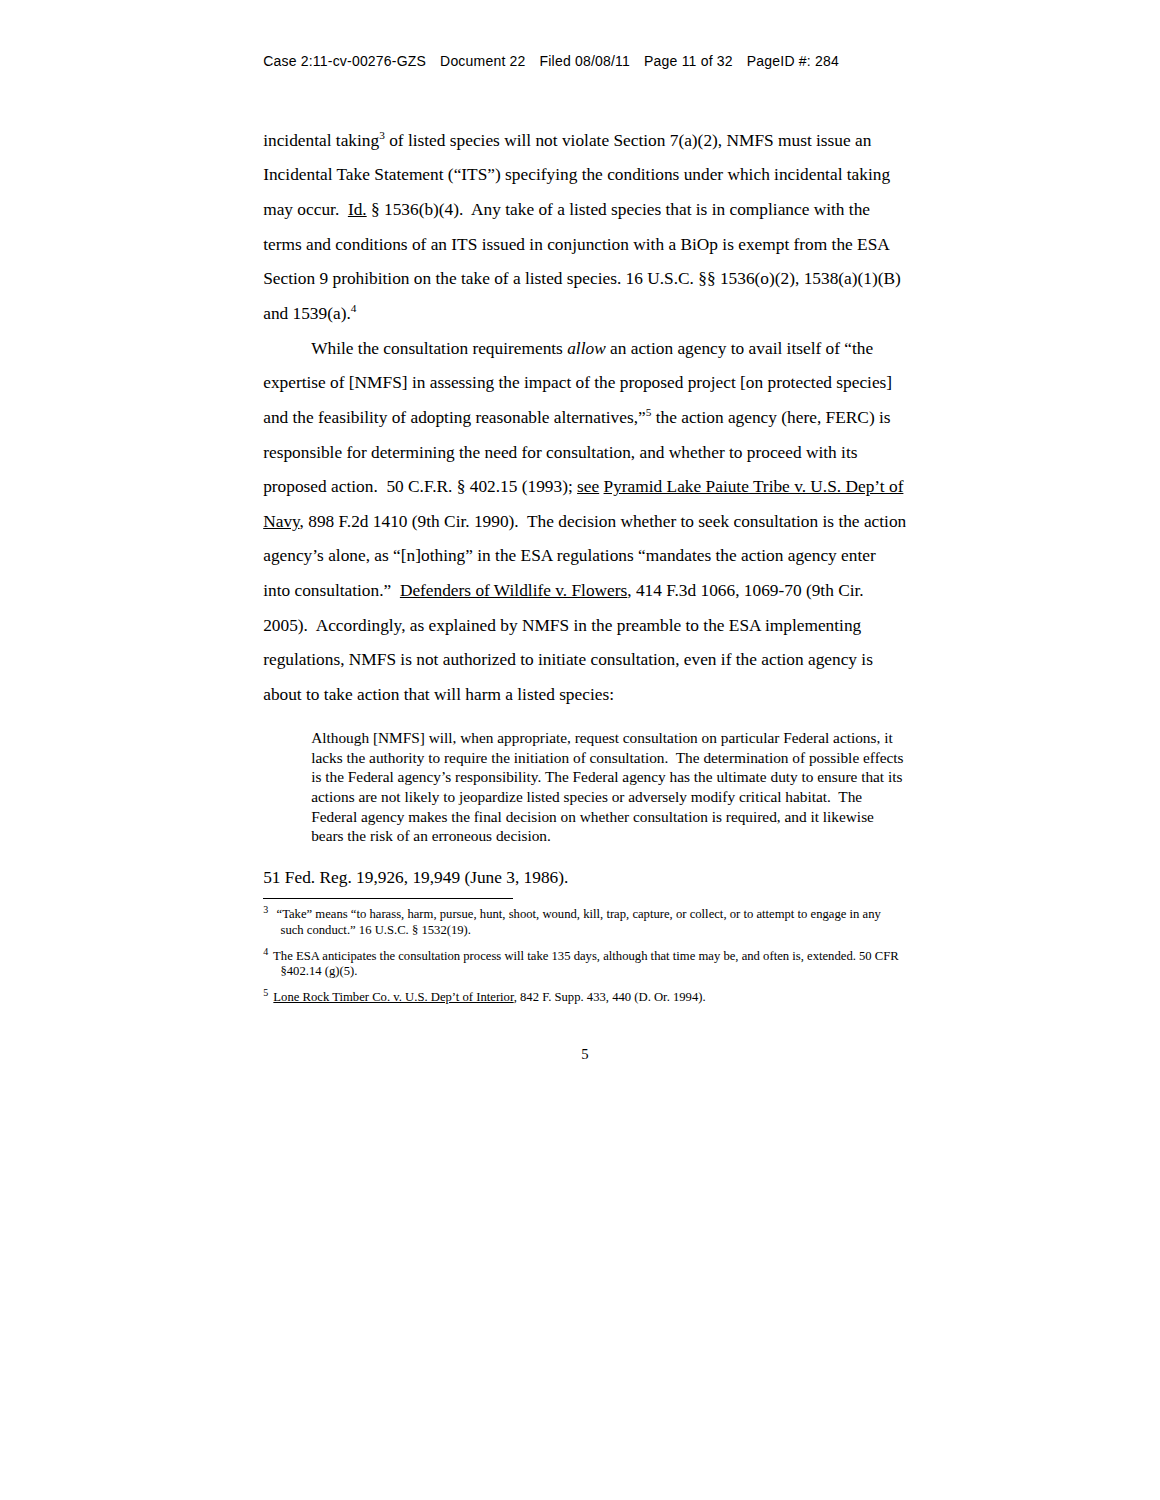Case 2:11-cv-00276-GZS Document 22 Filed 08/08/11 Page 11 of 32 PageID #: 284
incidental taking3 of listed species will not violate Section 7(a)(2), NMFS must issue an Incidental Take Statement (“ITS”) specifying the conditions under which incidental taking may occur. Id. § 1536(b)(4). Any take of a listed species that is in compliance with the terms and conditions of an ITS issued in conjunction with a BiOp is exempt from the ESA Section 9 prohibition on the take of a listed species. 16 U.S.C. §§ 1536(o)(2), 1538(a)(1)(B) and 1539(a).4
While the consultation requirements allow an action agency to avail itself of “the expertise of [NMFS] in assessing the impact of the proposed project [on protected species] and the feasibility of adopting reasonable alternatives,”5 the action agency (here, FERC) is responsible for determining the need for consultation, and whether to proceed with its proposed action. 50 C.F.R. § 402.15 (1993); see Pyramid Lake Paiute Tribe v. U.S. Dep’t of Navy, 898 F.2d 1410 (9th Cir. 1990). The decision whether to seek consultation is the action agency’s alone, as “[n]othing” in the ESA regulations “mandates the action agency enter into consultation.” Defenders of Wildlife v. Flowers, 414 F.3d 1066, 1069-70 (9th Cir. 2005). Accordingly, as explained by NMFS in the preamble to the ESA implementing regulations, NMFS is not authorized to initiate consultation, even if the action agency is about to take action that will harm a listed species:
Although [NMFS] will, when appropriate, request consultation on particular Federal actions, it lacks the authority to require the initiation of consultation. The determination of possible effects is the Federal agency’s responsibility. The Federal agency has the ultimate duty to ensure that its actions are not likely to jeopardize listed species or adversely modify critical habitat. The Federal agency makes the final decision on whether consultation is required, and it likewise bears the risk of an erroneous decision.
51 Fed. Reg. 19,926, 19,949 (June 3, 1986).
3 “Take” means “to harass, harm, pursue, hunt, shoot, wound, kill, trap, capture, or collect, or to attempt to engage in any such conduct.” 16 U.S.C. § 1532(19).
4 The ESA anticipates the consultation process will take 135 days, although that time may be, and often is, extended. 50 CFR §402.14 (g)(5).
5 Lone Rock Timber Co. v. U.S. Dep’t of Interior, 842 F. Supp. 433, 440 (D. Or. 1994).
5